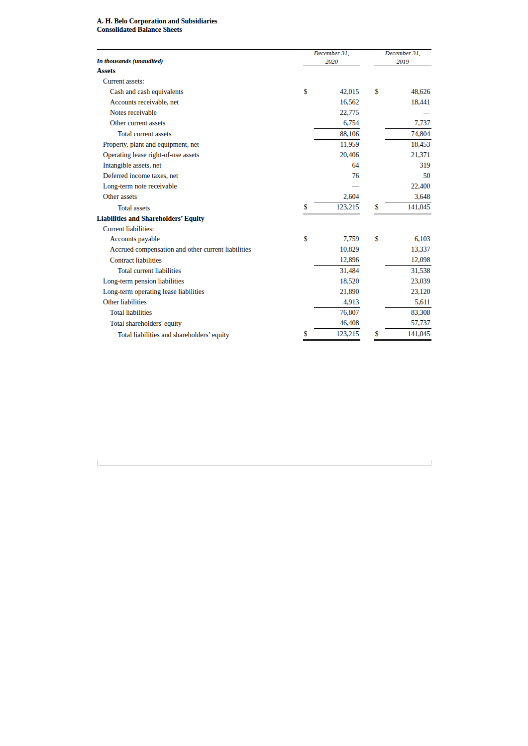A. H. Belo Corporation and Subsidiaries
Consolidated Balance Sheets
| | December 31, | | December 31, |
| --- | --- | --- | --- |
| In thousands (unaudited) | 2020 | | 2019 |
| Assets | | | | | |
| Current assets: | | | | | |
| Cash and cash equivalents | $ | 42,015 | | $ | 48,626 |
| Accounts receivable, net | | 16,562 | | | 18,441 |
| Notes receivable | | 22,775 | | | — |
| Other current assets | | 6,754 | | | 7,737 |
| Total current assets | | 88,106 | | | 74,804 |
| Property, plant and equipment, net | | 11,959 | | | 18,453 |
| Operating lease right-of-use assets | | 20,406 | | | 21,371 |
| Intangible assets, net | | 64 | | | 319 |
| Deferred income taxes, net | | 76 | | | 50 |
| Long-term note receivable | | — | | | 22,400 |
| Other assets | | 2,604 | | | 3,648 |
| Total assets | $ | 123,215 | | $ | 141,045 |
| Liabilities and Shareholders’ Equity | | | | | |
| Current liabilities: | | | | | |
| Accounts payable | $ | 7,759 | | $ | 6,103 |
| Accrued compensation and other current liabilities | | 10,829 | | | 13,337 |
| Contract liabilities | | 12,896 | | | 12,098 |
| Total current liabilities | | 31,484 | | | 31,538 |
| Long-term pension liabilities | | 18,520 | | | 23,039 |
| Long-term operating lease liabilities | | 21,890 | | | 23,120 |
| Other liabilities | | 4,913 | | | 5,611 |
| Total liabilities | | 76,807 | | | 83,308 |
| Total shareholders' equity | | 46,408 | | | 57,737 |
| Total liabilities and shareholders’ equity | $ | 123,215 | | $ | 141,045 |